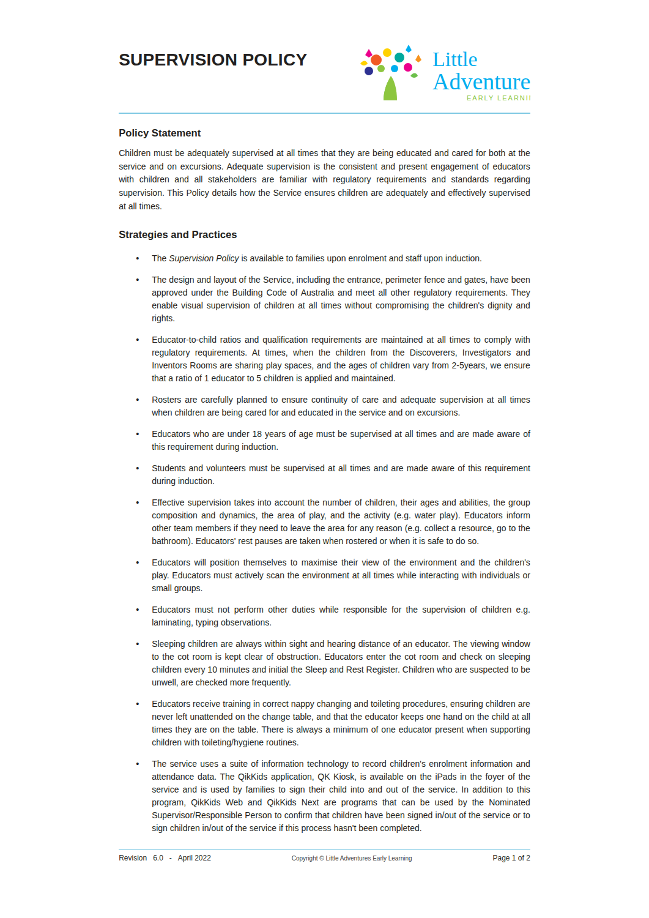SUPERVISION POLICY
Little Adventures Early Learning Little Adventures EARLY LEARNING
Policy Statement
Children must be adequately supervised at all times that they are being educated and cared for both at the service and on excursions. Adequate supervision is the consistent and present engagement of educators with children and all stakeholders are familiar with regulatory requirements and standards regarding supervision. This Policy details how the Service ensures children are adequately and effectively supervised at all times.
Strategies and Practices
The Supervision Policy is available to families upon enrolment and staff upon induction.
The design and layout of the Service, including the entrance, perimeter fence and gates, have been approved under the Building Code of Australia and meet all other regulatory requirements. They enable visual supervision of children at all times without compromising the children's dignity and rights.
Educator-to-child ratios and qualification requirements are maintained at all times to comply with regulatory requirements. At times, when the children from the Discoverers, Investigators and Inventors Rooms are sharing play spaces, and the ages of children vary from 2-5years, we ensure that a ratio of 1 educator to 5 children is applied and maintained.
Rosters are carefully planned to ensure continuity of care and adequate supervision at all times when children are being cared for and educated in the service and on excursions.
Educators who are under 18 years of age must be supervised at all times and are made aware of this requirement during induction.
Students and volunteers must be supervised at all times and are made aware of this requirement during induction.
Effective supervision takes into account the number of children, their ages and abilities, the group composition and dynamics, the area of play, and the activity (e.g. water play). Educators inform other team members if they need to leave the area for any reason (e.g. collect a resource, go to the bathroom). Educators' rest pauses are taken when rostered or when it is safe to do so.
Educators will position themselves to maximise their view of the environment and the children's play. Educators must actively scan the environment at all times while interacting with individuals or small groups.
Educators must not perform other duties while responsible for the supervision of children e.g. laminating, typing observations.
Sleeping children are always within sight and hearing distance of an educator. The viewing window to the cot room is kept clear of obstruction. Educators enter the cot room and check on sleeping children every 10 minutes and initial the Sleep and Rest Register. Children who are suspected to be unwell, are checked more frequently.
Educators receive training in correct nappy changing and toileting procedures, ensuring children are never left unattended on the change table, and that the educator keeps one hand on the child at all times they are on the table. There is always a minimum of one educator present when supporting children with toileting/hygiene routines.
The service uses a suite of information technology to record children's enrolment information and attendance data. The QikKids application, QK Kiosk, is available on the iPads in the foyer of the service and is used by families to sign their child into and out of the service. In addition to this program, QikKids Web and QikKids Next are programs that can be used by the Nominated Supervisor/Responsible Person to confirm that children have been signed in/out of the service or to sign children in/out of the service if this process hasn't been completed.
Revision 6.0 - April 2022
Copyright © Little Adventures Early Learning
Page 1 of 2